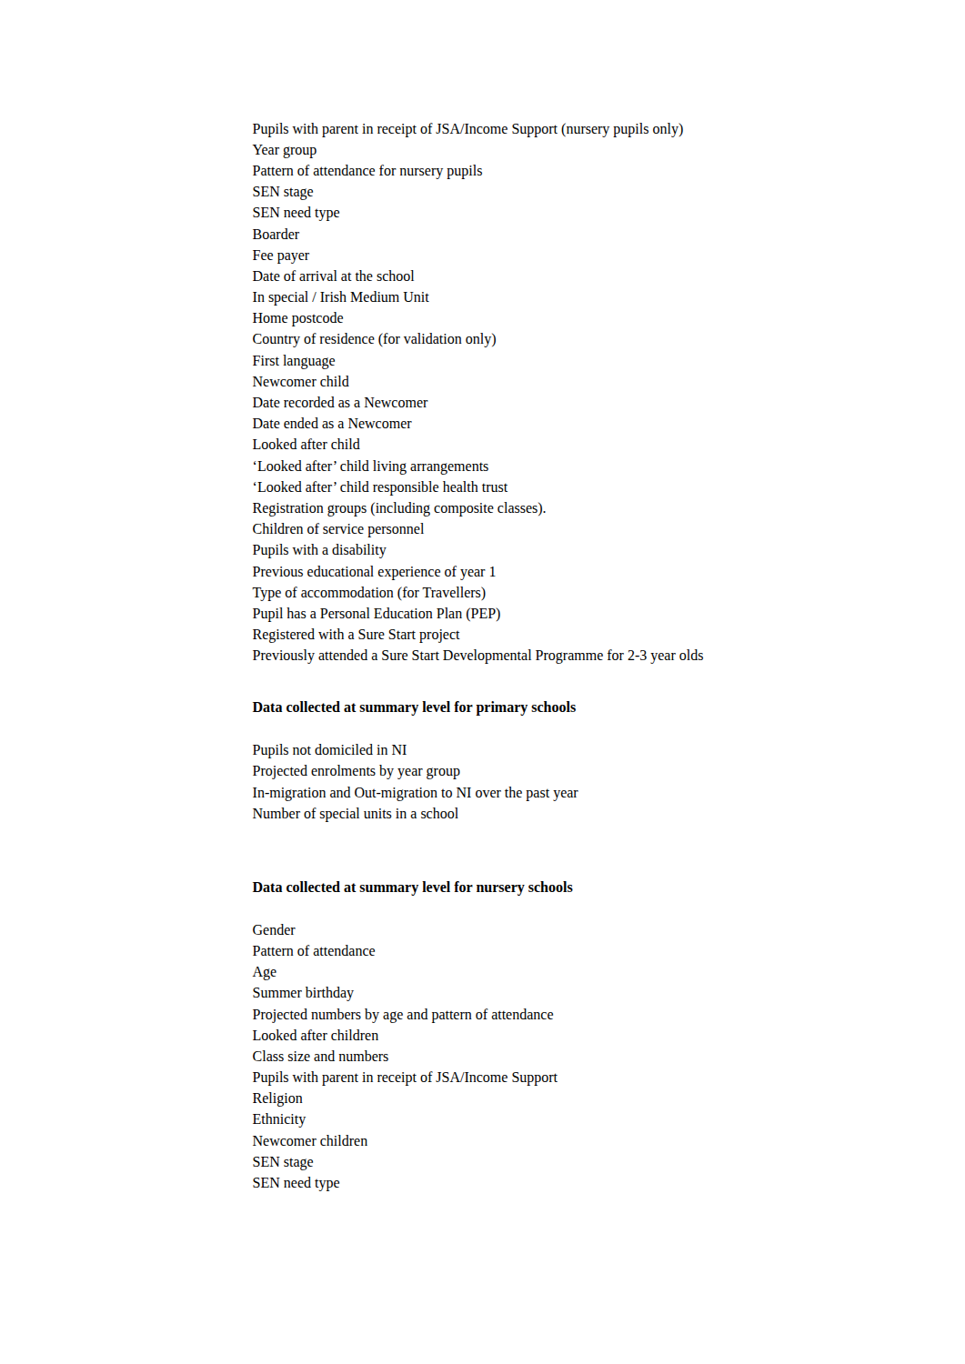Pupils with parent in receipt of JSA/Income Support (nursery pupils only)
Year group
Pattern of attendance for nursery pupils
SEN stage
SEN need type
Boarder
Fee payer
Date of arrival at the school
In special / Irish Medium Unit
Home postcode
Country of residence (for validation only)
First language
Newcomer child
Date recorded as a Newcomer
Date ended as a Newcomer
Looked after child
‘Looked after’ child living arrangements
‘Looked after’ child responsible health trust
Registration groups (including composite classes).
Children of service personnel
Pupils with a disability
Previous educational experience of year 1
Type of accommodation (for Travellers)
Pupil has a Personal Education Plan (PEP)
Registered with a Sure Start project
Previously attended a Sure Start Developmental Programme for 2-3 year olds
Data collected at summary level for primary schools
Pupils not domiciled in NI
Projected enrolments by year group
In-migration and Out-migration to NI over the past year
Number of special units in a school
Data collected at summary level for nursery schools
Gender
Pattern of attendance
Age
Summer birthday
Projected numbers by age and pattern of attendance
Looked after children
Class size and numbers
Pupils with parent in receipt of JSA/Income Support
Religion
Ethnicity
Newcomer children
SEN stage
SEN need type